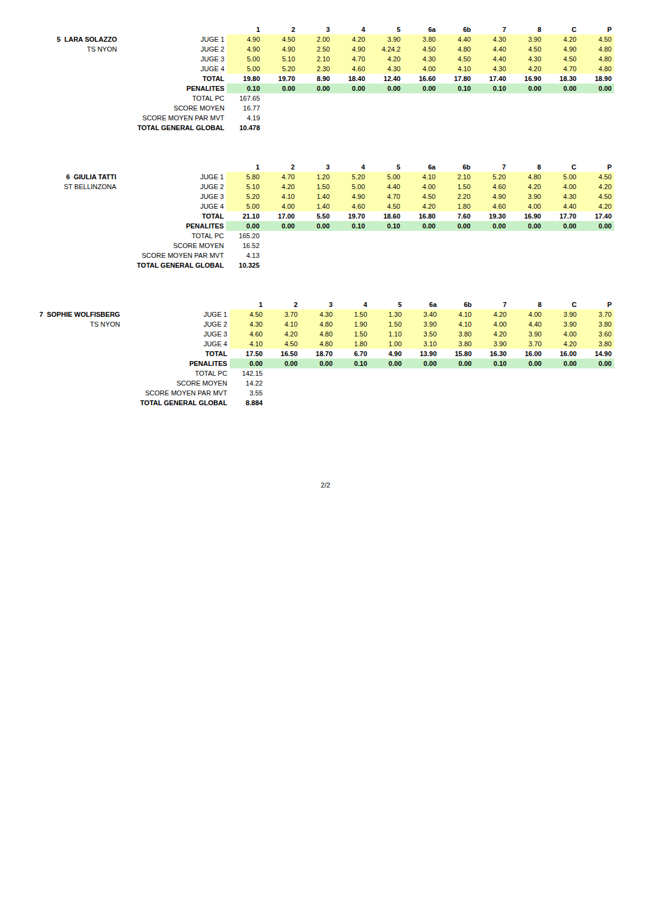| | | 1 | 2 | 3 | 4 | 5 | 6a | 6b | 7 | 8 | C | P |
| --- | --- | --- | --- | --- | --- | --- | --- | --- | --- | --- | --- | --- |
| 5 LARA SOLAZZO | JUGE 1 | 4.90 | 4.50 | 2.00 | 4.20 | 3.90 | 3.80 | 4.40 | 4.30 | 3.90 | 4.20 | 4.50 |
| TS NYON | JUGE 2 | 4.90 | 4.90 | 2.50 | 4.90 | 4.24.2 | 4.50 | 4.80 | 4.40 | 4.50 | 4.90 | 4.80 |
| | JUGE 3 | 5.00 | 5.10 | 2.10 | 4.70 | 4.20 | 4.30 | 4.50 | 4.40 | 4.30 | 4.50 | 4.80 |
| | JUGE 4 | 5.00 | 5.20 | 2.30 | 4.60 | 4.30 | 4.00 | 4.10 | 4.30 | 4.20 | 4.70 | 4.80 |
| | TOTAL | 19.80 | 19.70 | 8.90 | 18.40 | 12.40 | 16.60 | 17.80 | 17.40 | 16.90 | 18.30 | 18.90 |
| | PENALITES | 0.10 | 0.00 | 0.00 | 0.00 | 0.00 | 0.00 | 0.10 | 0.10 | 0.00 | 0.00 | 0.00 |
| | TOTAL PC | 167.65 | |
| | SCORE MOYEN | 16.77 | |
| | SCORE MOYEN PAR MVT | 4.19 | |
| | TOTAL GENERAL GLOBAL | 10.478 | |
| | | 1 | 2 | 3 | 4 | 5 | 6a | 6b | 7 | 8 | C | P |
| --- | --- | --- | --- | --- | --- | --- | --- | --- | --- | --- | --- | --- |
| 6 GIULIA TATTI | JUGE 1 | 5.80 | 4.70 | 1.20 | 5.20 | 5.00 | 4.10 | 2.10 | 5.20 | 4.80 | 5.00 | 4.50 |
| ST BELLINZONA | JUGE 2 | 5.10 | 4.20 | 1.50 | 5.00 | 4.40 | 4.00 | 1.50 | 4.60 | 4.20 | 4.00 | 4.20 |
| | JUGE 3 | 5.20 | 4.10 | 1.40 | 4.90 | 4.70 | 4.50 | 2.20 | 4.90 | 3.90 | 4.30 | 4.50 |
| | JUGE 4 | 5.00 | 4.00 | 1.40 | 4.60 | 4.50 | 4.20 | 1.80 | 4.60 | 4.00 | 4.40 | 4.20 |
| | TOTAL | 21.10 | 17.00 | 5.50 | 19.70 | 18.60 | 16.80 | 7.60 | 19.30 | 16.90 | 17.70 | 17.40 |
| | PENALITES | 0.00 | 0.00 | 0.00 | 0.10 | 0.10 | 0.00 | 0.00 | 0.00 | 0.00 | 0.00 | 0.00 |
| | TOTAL PC | 165.20 | |
| | SCORE MOYEN | 16.52 | |
| | SCORE MOYEN PAR MVT | 4.13 | |
| | TOTAL GENERAL GLOBAL | 10.325 | |
| | | 1 | 2 | 3 | 4 | 5 | 6a | 6b | 7 | 8 | C | P |
| --- | --- | --- | --- | --- | --- | --- | --- | --- | --- | --- | --- | --- |
| 7 SOPHIE WOLFISBERG | JUGE 1 | 4.50 | 3.70 | 4.30 | 1.50 | 1.30 | 3.40 | 4.10 | 4.20 | 4.00 | 3.90 | 3.70 |
| TS NYON | JUGE 2 | 4.30 | 4.10 | 4.80 | 1.90 | 1.50 | 3.90 | 4.10 | 4.00 | 4.40 | 3.90 | 3.80 |
| | JUGE 3 | 4.60 | 4.20 | 4.80 | 1.50 | 1.10 | 3.50 | 3.80 | 4.20 | 3.90 | 4.00 | 3.60 |
| | JUGE 4 | 4.10 | 4.50 | 4.80 | 1.80 | 1.00 | 3.10 | 3.80 | 3.90 | 3.70 | 4.20 | 3.80 |
| | TOTAL | 17.50 | 16.50 | 18.70 | 6.70 | 4.90 | 13.90 | 15.80 | 16.30 | 16.00 | 16.00 | 14.90 |
| | PENALITES | 0.00 | 0.00 | 0.00 | 0.10 | 0.00 | 0.00 | 0.00 | 0.10 | 0.00 | 0.00 | 0.00 |
| | TOTAL PC | 142.15 | |
| | SCORE MOYEN | 14.22 | |
| | SCORE MOYEN PAR MVT | 3.55 | |
| | TOTAL GENERAL GLOBAL | 8.884 | |
2/2